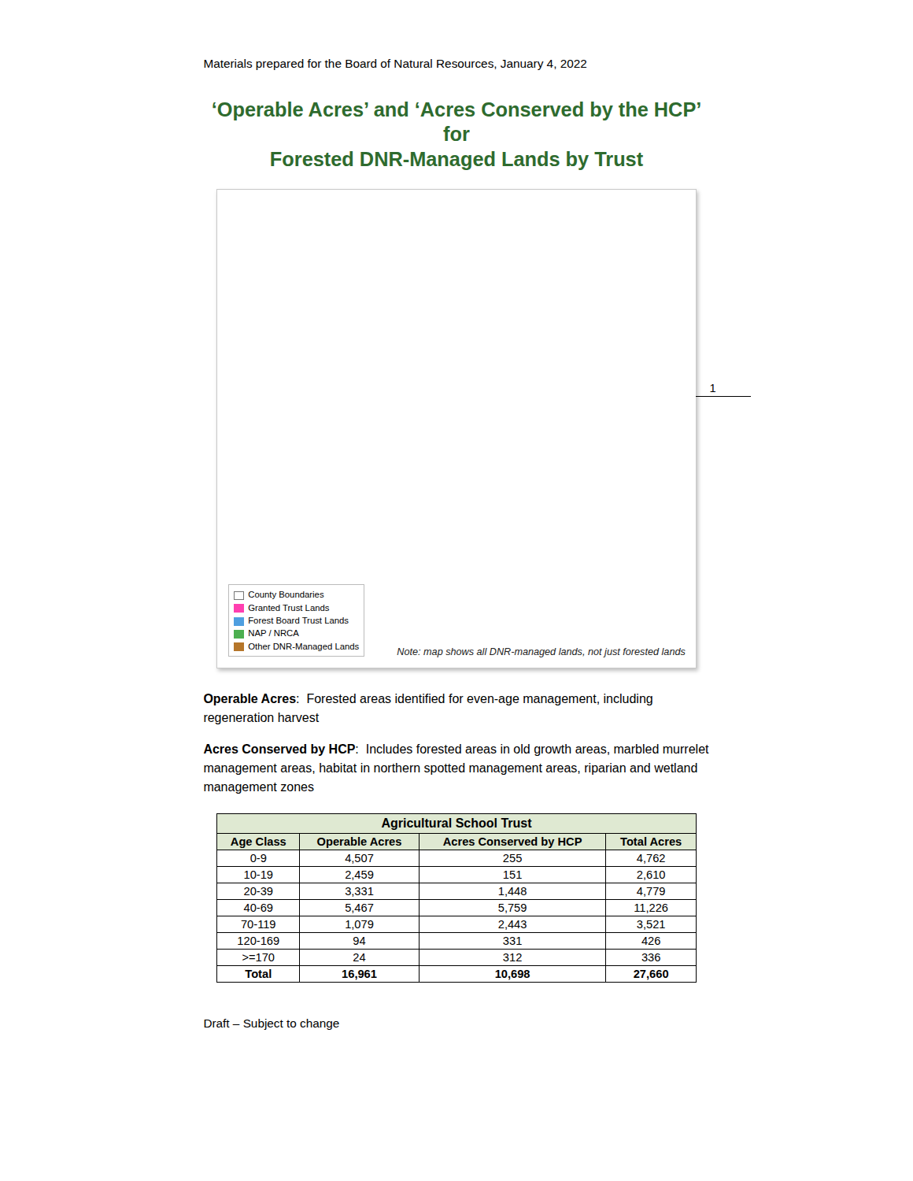Materials prepared for the Board of Natural Resources, January 4, 2022
‘Operable Acres’ and ‘Acres Conserved by the HCP’ for
Forested DNR-Managed Lands by Trust
County Boundaries
Granted Trust Lands
Forest Board Trust Lands
NAP / NRCA
Other DNR-Managed Lands
Note: map shows all DNR-managed lands, not just forested lands
1
Operable Acres: Forested areas identified for even-age management, including regeneration harvest
Acres Conserved by HCP: Includes forested areas in old growth areas, marbled murrelet management areas, habitat in northern spotted management areas, riparian and wetland management zones
Agricultural School Trust
| Age Class | Operable Acres | Acres Conserved by HCP | Total Acres |
| --- | --- | --- | --- |
| 0-9 | 4,507 | 255 | 4,762 |
| 10-19 | 2,459 | 151 | 2,610 |
| 20-39 | 3,331 | 1,448 | 4,779 |
| 40-69 | 5,467 | 5,759 | 11,226 |
| 70-119 | 1,079 | 2,443 | 3,521 |
| 120-169 | 94 | 331 | 426 |
| >=170 | 24 | 312 | 336 |
| Total | 16,961 | 10,698 | 27,660 |
Draft – Subject to change